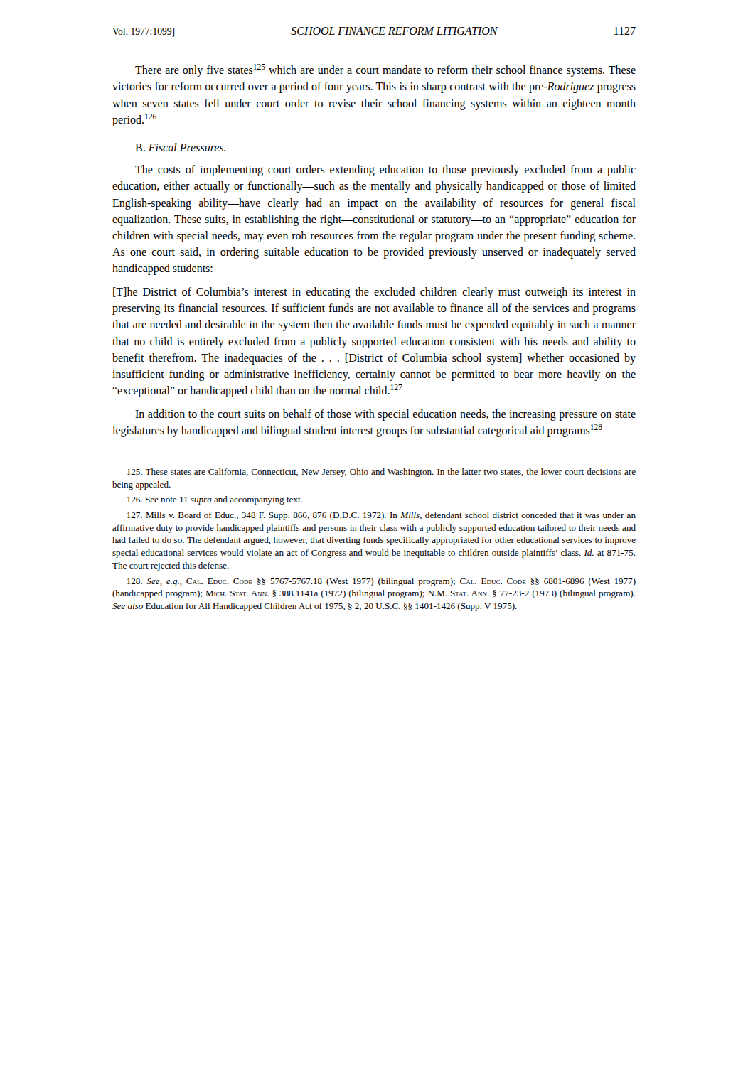Vol. 1977:1099] SCHOOL FINANCE REFORM LITIGATION 1127
There are only five states125 which are under a court mandate to reform their school finance systems. These victories for reform occurred over a period of four years. This is in sharp contrast with the pre-Rodriguez progress when seven states fell under court order to revise their school financing systems within an eighteen month period.126
B. Fiscal Pressures.
The costs of implementing court orders extending education to those previously excluded from a public education, either actually or functionally—such as the mentally and physically handicapped or those of limited English-speaking ability—have clearly had an impact on the availability of resources for general fiscal equalization. These suits, in establishing the right—constitutional or statutory—to an “appropriate” education for children with special needs, may even rob resources from the regular program under the present funding scheme. As one court said, in ordering suitable education to be provided previously unserved or inadequately served handicapped students:
[T]he District of Columbia’s interest in educating the excluded children clearly must outweigh its interest in preserving its financial resources. If sufficient funds are not available to finance all of the services and programs that are needed and desirable in the system then the available funds must be expended equitably in such a manner that no child is entirely excluded from a publicly supported education consistent with his needs and ability to benefit therefrom. The inadequacies of the . . . [District of Columbia school system] whether occasioned by insufficient funding or administrative inefficiency, certainly cannot be permitted to bear more heavily on the “exceptional” or handicapped child than on the normal child.127
In addition to the court suits on behalf of those with special education needs, the increasing pressure on state legislatures by handicapped and bilingual student interest groups for substantial categorical aid programs128
125. These states are California, Connecticut, New Jersey, Ohio and Washington. In the latter two states, the lower court decisions are being appealed.
126. See note 11 supra and accompanying text.
127. Mills v. Board of Educ., 348 F. Supp. 866, 876 (D.D.C. 1972). In Mills, defendant school district conceded that it was under an affirmative duty to provide handicapped plaintiffs and persons in their class with a publicly supported education tailored to their needs and had failed to do so. The defendant argued, however, that diverting funds specifically appropriated for other educational services to improve special educational services would violate an act of Congress and would be inequitable to children outside plaintiffs’ class. Id. at 871-75. The court rejected this defense.
128. See, e.g., Cal. Educ. Code §§ 5767-5767.18 (West 1977) (bilingual program); Cal. Educ. Code §§ 6801-6896 (West 1977) (handicapped program); Mich. Stat. Ann. § 388.1141a (1972) (bilingual program); N.M. Stat. Ann. § 77-23-2 (1973) (bilingual program). See also Education for All Handicapped Children Act of 1975, § 2, 20 U.S.C. §§ 1401-1426 (Supp. V 1975).